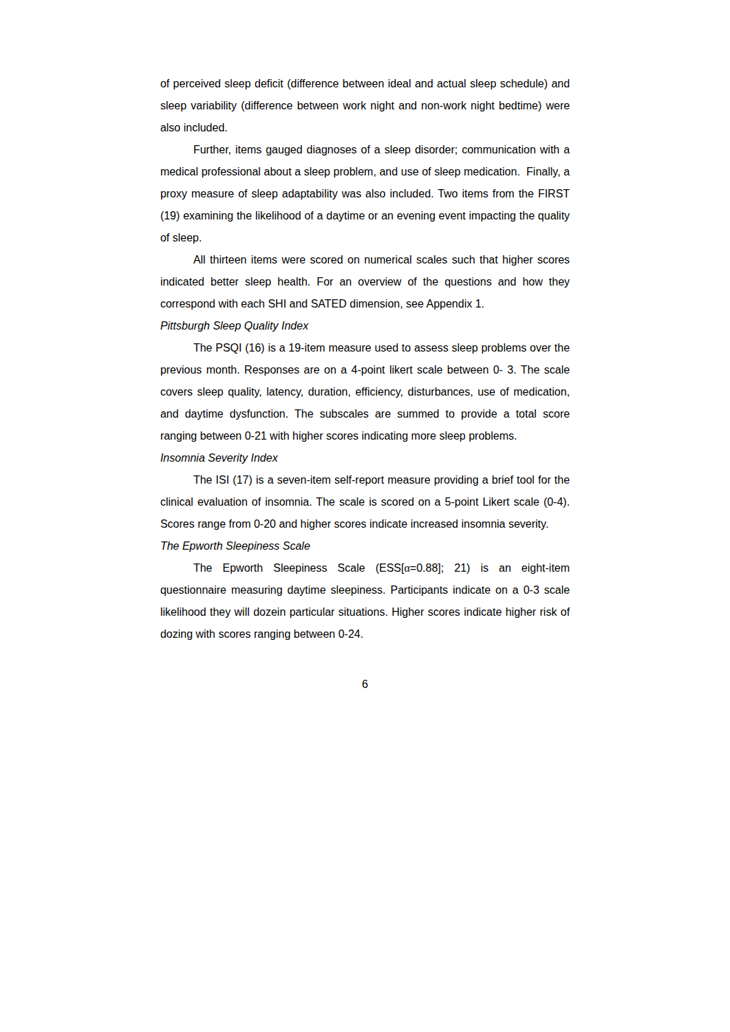of perceived sleep deficit (difference between ideal and actual sleep schedule) and sleep variability (difference between work night and non-work night bedtime) were also included.
Further, items gauged diagnoses of a sleep disorder; communication with a medical professional about a sleep problem, and use of sleep medication. Finally, a proxy measure of sleep adaptability was also included. Two items from the FIRST (19) examining the likelihood of a daytime or an evening event impacting the quality of sleep.
All thirteen items were scored on numerical scales such that higher scores indicated better sleep health. For an overview of the questions and how they correspond with each SHI and SATED dimension, see Appendix 1.
Pittsburgh Sleep Quality Index
The PSQI (16) is a 19-item measure used to assess sleep problems over the previous month. Responses are on a 4-point likert scale between 0- 3. The scale covers sleep quality, latency, duration, efficiency, disturbances, use of medication, and daytime dysfunction. The subscales are summed to provide a total score ranging between 0-21 with higher scores indicating more sleep problems.
Insomnia Severity Index
The ISI (17) is a seven-item self-report measure providing a brief tool for the clinical evaluation of insomnia. The scale is scored on a 5-point Likert scale (0-4). Scores range from 0-20 and higher scores indicate increased insomnia severity.
The Epworth Sleepiness Scale
The Epworth Sleepiness Scale (ESS[α=0.88]; 21) is an eight-item questionnaire measuring daytime sleepiness. Participants indicate on a 0-3 scale likelihood they will dozein particular situations. Higher scores indicate higher risk of dozing with scores ranging between 0-24.
6